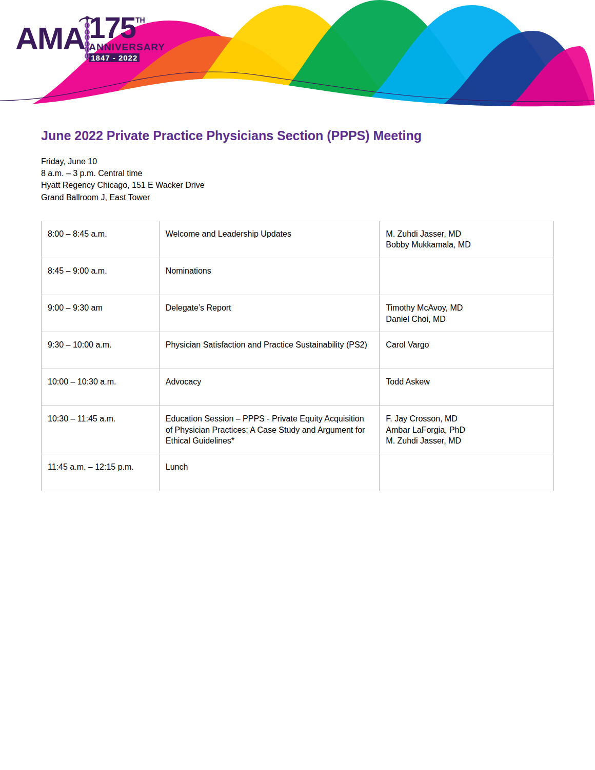AMA
175 TH
ANNIVERSARY
1847 - 2022
June 2022 Private Practice Physicians Section (PPPS) Meeting
Friday, June 10
8 a.m. – 3 p.m. Central time
Hyatt Regency Chicago, 151 E Wacker Drive
Grand Ballroom J, East Tower
| 8:00 – 8:45 a.m. | Welcome and Leadership Updates | M. Zuhdi Jasser, MD Bobby Mukkamala, MD |
| 8:45 – 9:00 a.m. | Nominations | |
| 9:00 – 9:30 am | Delegate’s Report | Timothy McAvoy, MD Daniel Choi, MD |
| 9:30 – 10:00 a.m. | Physician Satisfaction and Practice Sustainability (PS2) | Carol Vargo |
| 10:00 – 10:30 a.m. | Advocacy | Todd Askew |
| 10:30 – 11:45 a.m. | Education Session – PPPS - Private Equity Acquisition of Physician Practices: A Case Study and Argument for Ethical Guidelines* | F. Jay Crosson, MD Ambar LaForgia, PhD M. Zuhdi Jasser, MD |
| 11:45 a.m. – 12:15 p.m. | Lunch | |